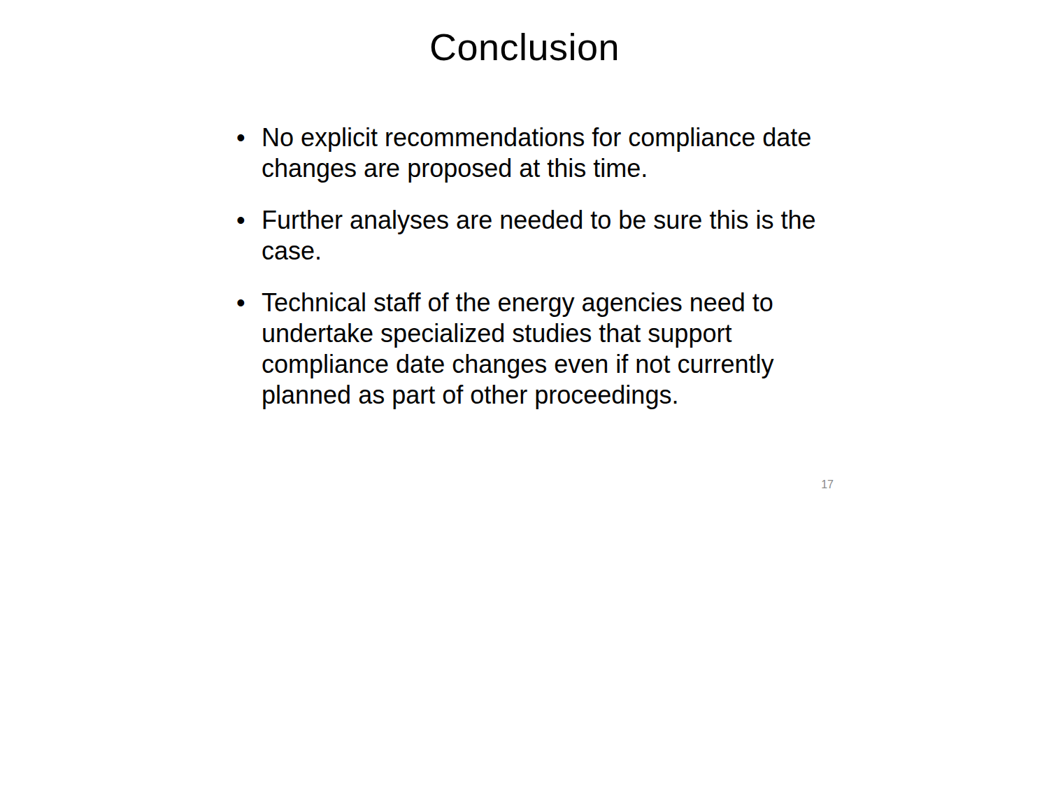Conclusion
No explicit recommendations for compliance date changes are proposed at this time.
Further analyses are needed to be sure this is the case.
Technical staff of the energy agencies need to undertake specialized studies that support compliance date changes even if not currently planned as part of other proceedings.
17